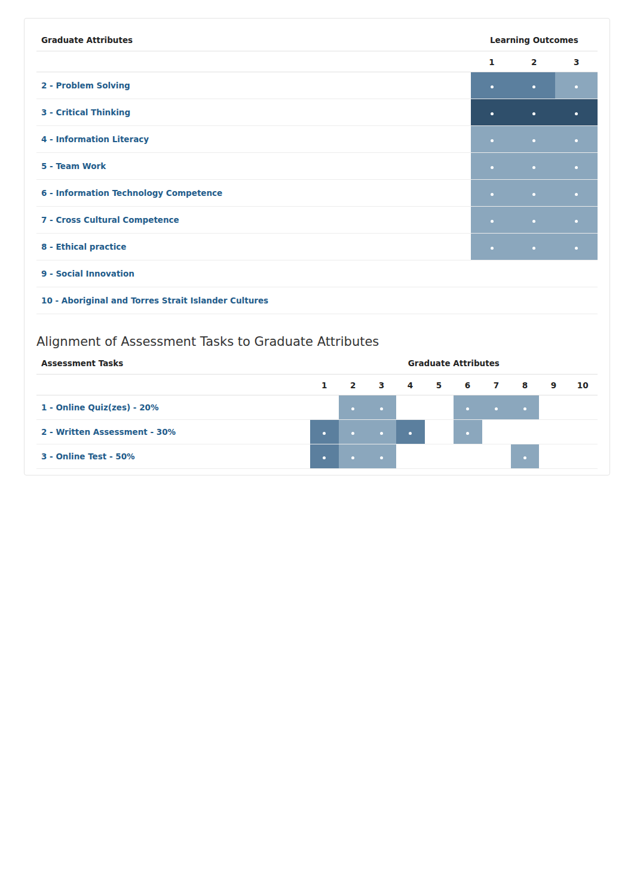| Graduate Attributes | Learning Outcomes |
| --- | --- |
| | 1 | 2 | 3 |
| 2 - Problem Solving | | | |
| 3 - Critical Thinking | | | |
| 4 - Information Literacy | | | |
| 5 - Team Work | | | |
| 6 - Information Technology Competence | | | |
| 7 - Cross Cultural Competence | | | |
| 8 - Ethical practice | | | |
| 9 - Social Innovation | | | |
| 10 - Aboriginal and Torres Strait Islander Cultures | | | |
Alignment of Assessment Tasks to Graduate Attributes
| Assessment Tasks | Graduate Attributes |
| --- | --- |
| | 1 | 2 | 3 | 4 | 5 | 6 | 7 | 8 | 9 | 10 |
| 1 - Online Quiz(zes) - 20% | | | | | | | | | | |
| 2 - Written Assessment - 30% | | | | | | | | | | |
| 3 - Online Test - 50% | | | | | | | | | | |